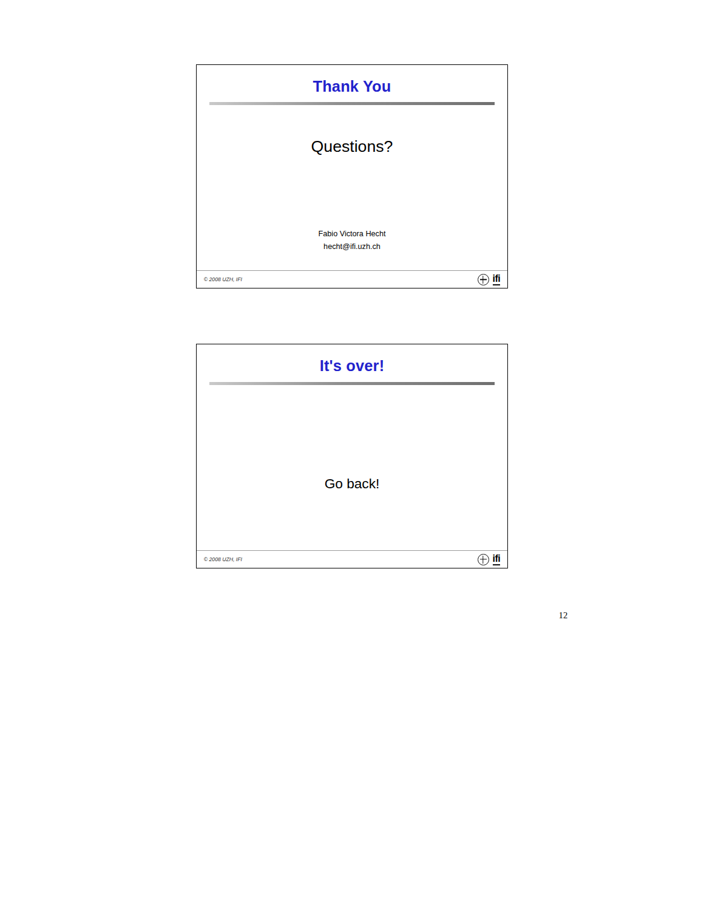Thank You
Questions?
Fabio Victora Hecht
hecht@ifi.uzh.ch
© 2008 UZH, IFI ifi
It's over!
Go back!
© 2008 UZH, IFI ifi
12